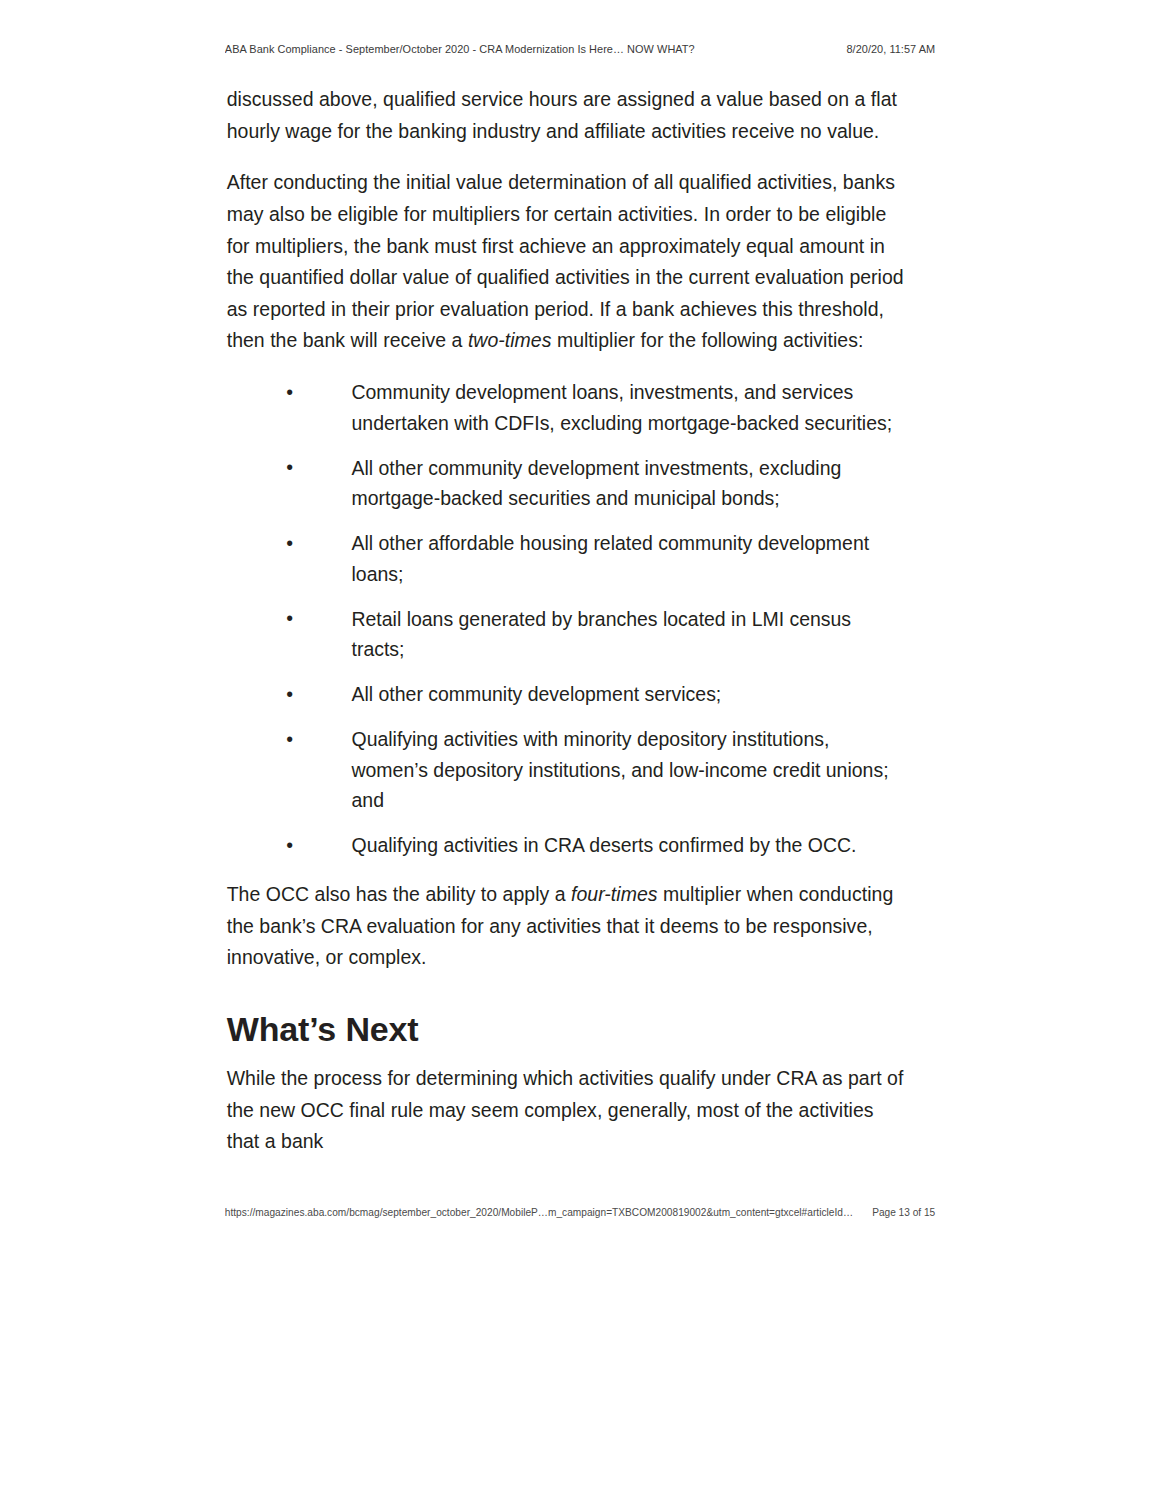ABA Bank Compliance - September/October 2020 - CRA Modernization Is Here… NOW WHAT?
8/20/20, 11:57 AM
discussed above, qualified service hours are assigned a value based on a flat hourly wage for the banking industry and affiliate activities receive no value.
After conducting the initial value determination of all qualified activities, banks may also be eligible for multipliers for certain activities. In order to be eligible for multipliers, the bank must first achieve an approximately equal amount in the quantified dollar value of qualified activities in the current evaluation period as reported in their prior evaluation period. If a bank achieves this threshold, then the bank will receive a two-times multiplier for the following activities:
Community development loans, investments, and services undertaken with CDFIs, excluding mortgage-backed securities;
All other community development investments, excluding mortgage-backed securities and municipal bonds;
All other affordable housing related community development loans;
Retail loans generated by branches located in LMI census tracts;
All other community development services;
Qualifying activities with minority depository institutions, women’s depository institutions, and low-income credit unions; and
Qualifying activities in CRA deserts confirmed by the OCC.
The OCC also has the ability to apply a four-times multiplier when conducting the bank’s CRA evaluation for any activities that it deems to be responsive, innovative, or complex.
What’s Next
While the process for determining which activities qualify under CRA as part of the new OCC final rule may seem complex, generally, most of the activities that a bank
https://magazines.aba.com/bcmag/september_october_2020/MobileP…m_campaign=TXBCOM200819002&utm_content=gtxcel#articleId1610850
Page 13 of 15